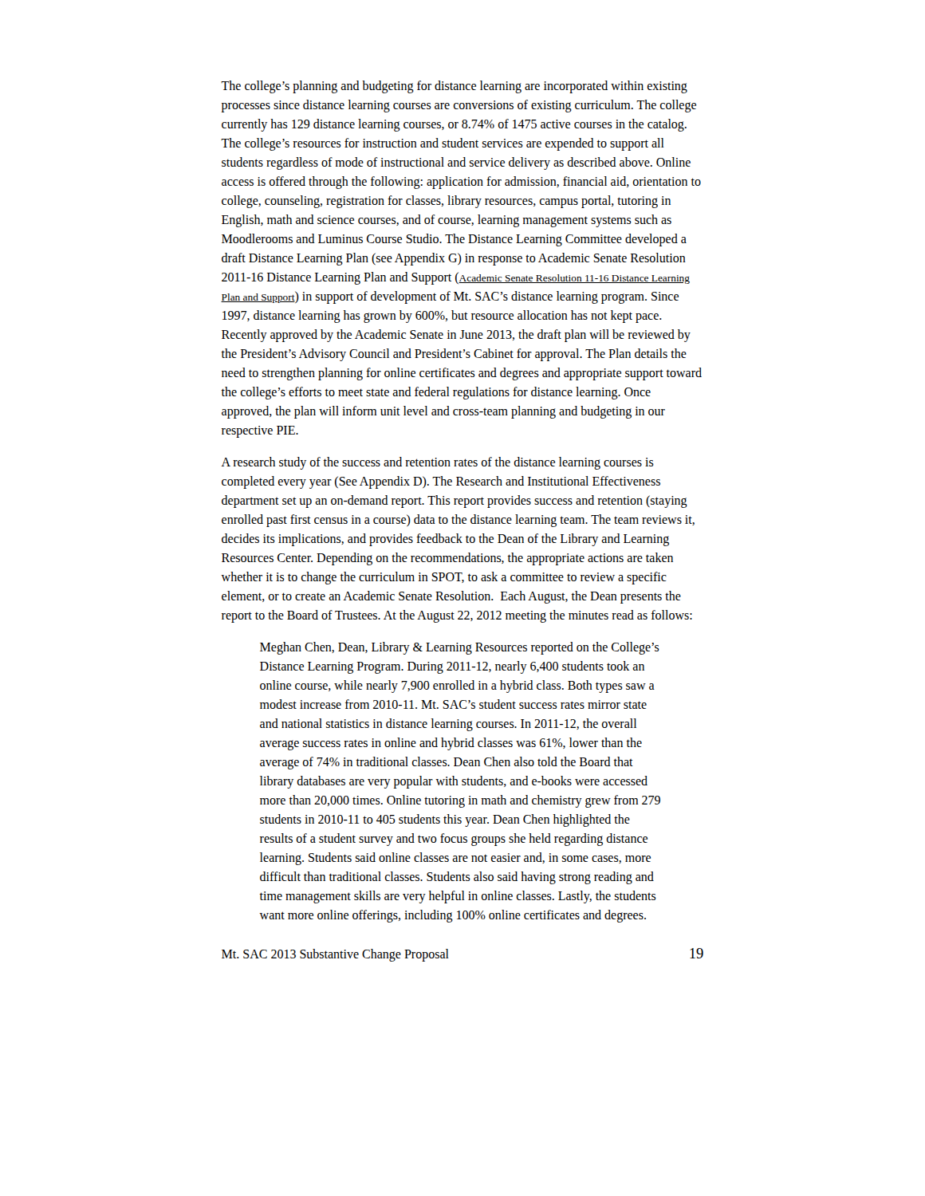The college’s planning and budgeting for distance learning are incorporated within existing processes since distance learning courses are conversions of existing curriculum. The college currently has 129 distance learning courses, or 8.74% of 1475 active courses in the catalog. The college’s resources for instruction and student services are expended to support all students regardless of mode of instructional and service delivery as described above. Online access is offered through the following: application for admission, financial aid, orientation to college, counseling, registration for classes, library resources, campus portal, tutoring in English, math and science courses, and of course, learning management systems such as Moodlerooms and Luminus Course Studio. The Distance Learning Committee developed a draft Distance Learning Plan (see Appendix G) in response to Academic Senate Resolution 2011-16 Distance Learning Plan and Support (Academic Senate Resolution 11-16 Distance Learning Plan and Support) in support of development of Mt. SAC’s distance learning program. Since 1997, distance learning has grown by 600%, but resource allocation has not kept pace. Recently approved by the Academic Senate in June 2013, the draft plan will be reviewed by the President’s Advisory Council and President’s Cabinet for approval. The Plan details the need to strengthen planning for online certificates and degrees and appropriate support toward the college’s efforts to meet state and federal regulations for distance learning. Once approved, the plan will inform unit level and cross-team planning and budgeting in our respective PIE.
A research study of the success and retention rates of the distance learning courses is completed every year (See Appendix D). The Research and Institutional Effectiveness department set up an on-demand report. This report provides success and retention (staying enrolled past first census in a course) data to the distance learning team. The team reviews it, decides its implications, and provides feedback to the Dean of the Library and Learning Resources Center. Depending on the recommendations, the appropriate actions are taken whether it is to change the curriculum in SPOT, to ask a committee to review a specific element, or to create an Academic Senate Resolution. Each August, the Dean presents the report to the Board of Trustees. At the August 22, 2012 meeting the minutes read as follows:
Meghan Chen, Dean, Library & Learning Resources reported on the College’s Distance Learning Program. During 2011-12, nearly 6,400 students took an online course, while nearly 7,900 enrolled in a hybrid class. Both types saw a modest increase from 2010-11. Mt. SAC’s student success rates mirror state and national statistics in distance learning courses. In 2011-12, the overall average success rates in online and hybrid classes was 61%, lower than the average of 74% in traditional classes. Dean Chen also told the Board that library databases are very popular with students, and e-books were accessed more than 20,000 times. Online tutoring in math and chemistry grew from 279 students in 2010-11 to 405 students this year. Dean Chen highlighted the results of a student survey and two focus groups she held regarding distance learning. Students said online classes are not easier and, in some cases, more difficult than traditional classes. Students also said having strong reading and time management skills are very helpful in online classes. Lastly, the students want more online offerings, including 100% online certificates and degrees.
Mt. SAC 2013 Substantive Change Proposal 19